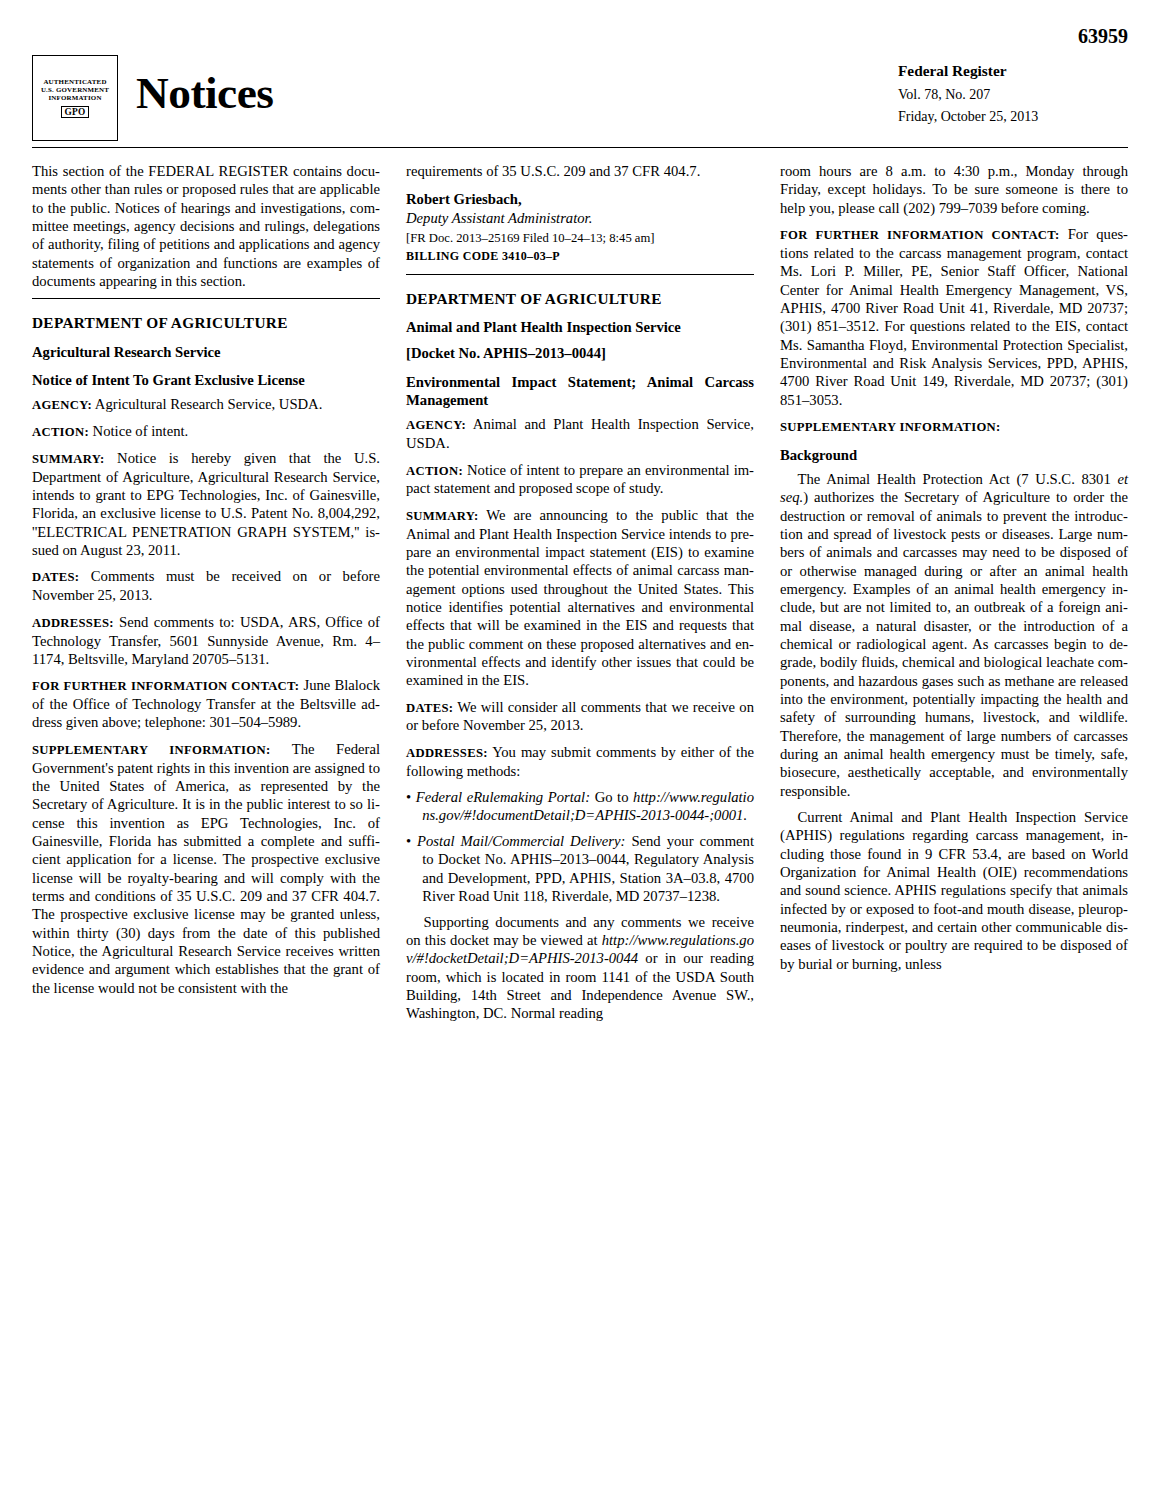63959
AUTHENTICATED
U.S. GOVERNMENT
INFORMATION
GPO
Notices
Federal Register
Vol. 78, No. 207
Friday, October 25, 2013
This section of the FEDERAL REGISTER contains documents other than rules or proposed rules that are applicable to the public. Notices of hearings and investigations, committee meetings, agency decisions and rulings, delegations of authority, filing of petitions and applications and agency statements of organization and functions are examples of documents appearing in this section.
DEPARTMENT OF AGRICULTURE
Agricultural Research Service
Notice of Intent To Grant Exclusive License
AGENCY: Agricultural Research Service, USDA.
ACTION: Notice of intent.
SUMMARY: Notice is hereby given that the U.S. Department of Agriculture, Agricultural Research Service, intends to grant to EPG Technologies, Inc. of Gainesville, Florida, an exclusive license to U.S. Patent No. 8,004,292, ''ELECTRICAL PENETRATION GRAPH SYSTEM,'' issued on August 23, 2011.
DATES: Comments must be received on or before November 25, 2013.
ADDRESSES: Send comments to: USDA, ARS, Office of Technology Transfer, 5601 Sunnyside Avenue, Rm. 4–1174, Beltsville, Maryland 20705–5131.
FOR FURTHER INFORMATION CONTACT: June Blalock of the Office of Technology Transfer at the Beltsville address given above; telephone: 301–504–5989.
SUPPLEMENTARY INFORMATION: The Federal Government's patent rights in this invention are assigned to the United States of America, as represented by the Secretary of Agriculture. It is in the public interest to so license this invention as EPG Technologies, Inc. of Gainesville, Florida has submitted a complete and sufficient application for a license. The prospective exclusive license will be royalty-bearing and will comply with the terms and conditions of 35 U.S.C. 209 and 37 CFR 404.7. The prospective exclusive license may be granted unless, within thirty (30) days from the date of this published Notice, the Agricultural Research Service receives written evidence and argument which establishes that the grant of the license would not be consistent with the
requirements of 35 U.S.C. 209 and 37 CFR 404.7.
Robert Griesbach,
Deputy Assistant Administrator.
[FR Doc. 2013–25169 Filed 10–24–13; 8:45 am]
BILLING CODE 3410–03–P
DEPARTMENT OF AGRICULTURE
Animal and Plant Health Inspection Service
[Docket No. APHIS–2013–0044]
Environmental Impact Statement; Animal Carcass Management
AGENCY: Animal and Plant Health Inspection Service, USDA.
ACTION: Notice of intent to prepare an environmental impact statement and proposed scope of study.
SUMMARY: We are announcing to the public that the Animal and Plant Health Inspection Service intends to prepare an environmental impact statement (EIS) to examine the potential environmental effects of animal carcass management options used throughout the United States. This notice identifies potential alternatives and environmental effects that will be examined in the EIS and requests that the public comment on these proposed alternatives and environmental effects and identify other issues that could be examined in the EIS.
DATES: We will consider all comments that we receive on or before November 25, 2013.
ADDRESSES: You may submit comments by either of the following methods:
Federal eRulemaking Portal: Go to http://www.regulations.gov/#!documentDetail;D=APHIS-2013-0044-;0001.
Postal Mail/Commercial Delivery: Send your comment to Docket No. APHIS–2013–0044, Regulatory Analysis and Development, PPD, APHIS, Station 3A–03.8, 4700 River Road Unit 118, Riverdale, MD 20737–1238.
Supporting documents and any comments we receive on this docket may be viewed at http://www.regulations.gov/#!docketDetail;D=APHIS-2013-0044 or in our reading room, which is located in room 1141 of the USDA South Building, 14th Street and Independence Avenue SW., Washington, DC. Normal reading
room hours are 8 a.m. to 4:30 p.m., Monday through Friday, except holidays. To be sure someone is there to help you, please call (202) 799–7039 before coming.
FOR FURTHER INFORMATION CONTACT: For questions related to the carcass management program, contact Ms. Lori P. Miller, PE, Senior Staff Officer, National Center for Animal Health Emergency Management, VS, APHIS, 4700 River Road Unit 41, Riverdale, MD 20737; (301) 851–3512. For questions related to the EIS, contact Ms. Samantha Floyd, Environmental Protection Specialist, Environmental and Risk Analysis Services, PPD, APHIS, 4700 River Road Unit 149, Riverdale, MD 20737; (301) 851–3053.
SUPPLEMENTARY INFORMATION:
Background
The Animal Health Protection Act (7 U.S.C. 8301 et seq.) authorizes the Secretary of Agriculture to order the destruction or removal of animals to prevent the introduction and spread of livestock pests or diseases. Large numbers of animals and carcasses may need to be disposed of or otherwise managed during or after an animal health emergency. Examples of an animal health emergency include, but are not limited to, an outbreak of a foreign animal disease, a natural disaster, or the introduction of a chemical or radiological agent. As carcasses begin to degrade, bodily fluids, chemical and biological leachate components, and hazardous gases such as methane are released into the environment, potentially impacting the health and safety of surrounding humans, livestock, and wildlife. Therefore, the management of large numbers of carcasses during an animal health emergency must be timely, safe, biosecure, aesthetically acceptable, and environmentally responsible.
Current Animal and Plant Health Inspection Service (APHIS) regulations regarding carcass management, including those found in 9 CFR 53.4, are based on World Organization for Animal Health (OIE) recommendations and sound science. APHIS regulations specify that animals infected by or exposed to foot-and mouth disease, pleuropneumonia, rinderpest, and certain other communicable diseases of livestock or poultry are required to be disposed of by burial or burning, unless